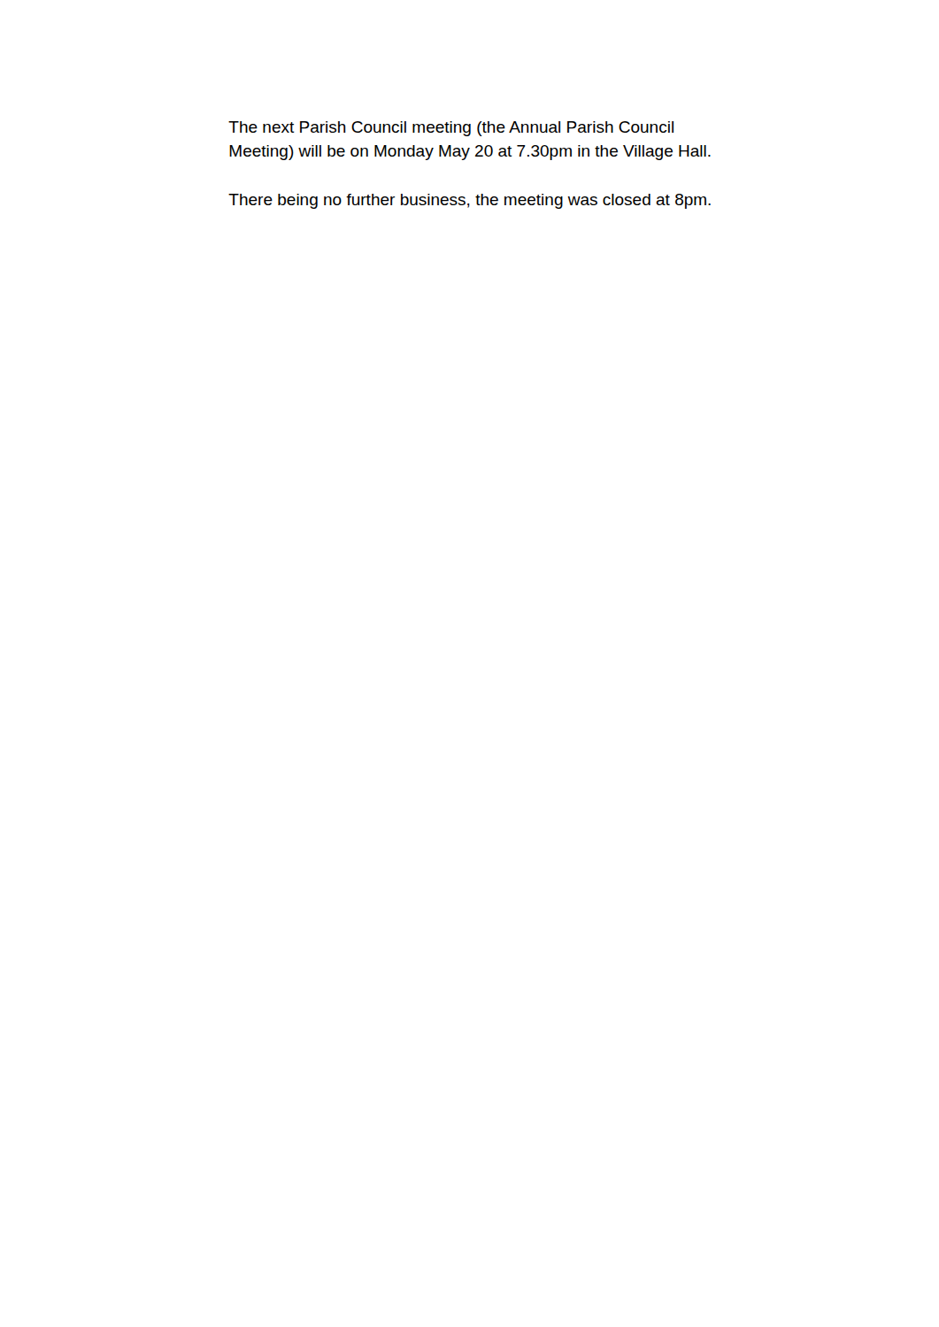The next Parish Council meeting (the Annual Parish Council Meeting) will be on Monday May 20 at 7.30pm in the Village Hall.
There being no further business, the meeting was closed at 8pm.